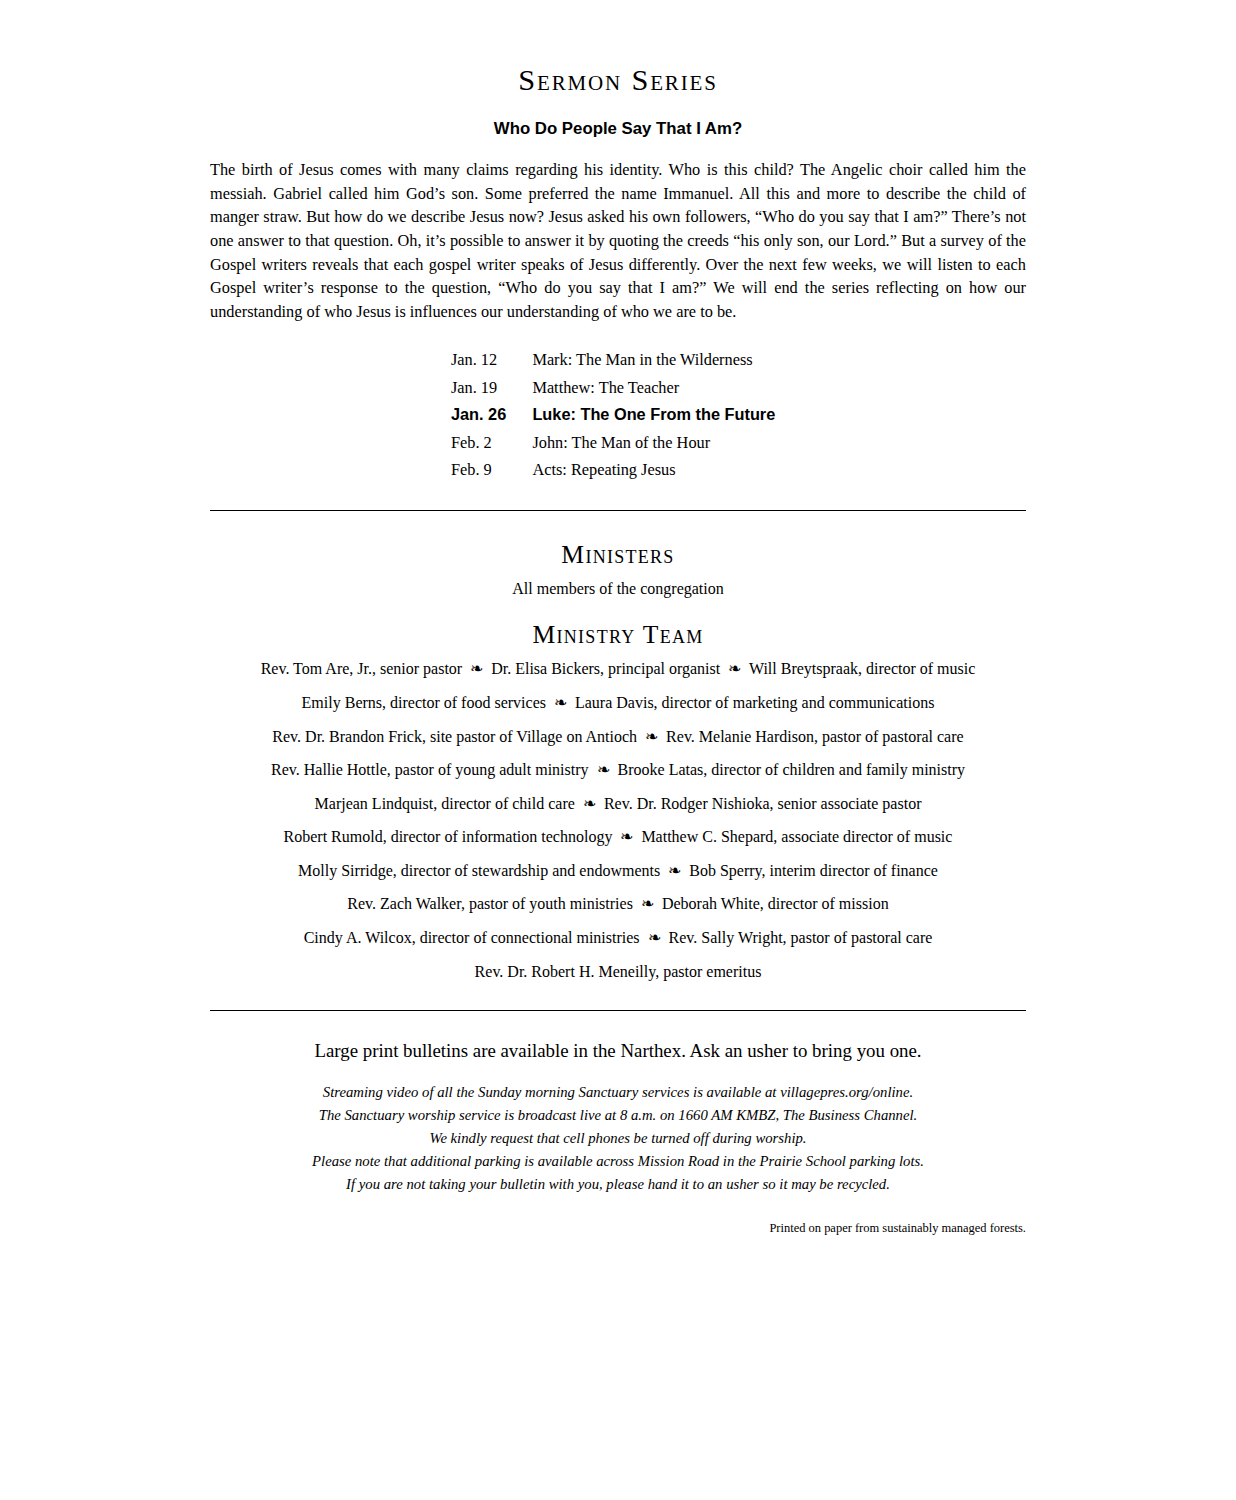Sermon Series
Who Do People Say That I Am?
The birth of Jesus comes with many claims regarding his identity. Who is this child? The Angelic choir called him the messiah. Gabriel called him God’s son. Some preferred the name Immanuel. All this and more to describe the child of manger straw. But how do we describe Jesus now? Jesus asked his own followers, “Who do you say that I am?” There’s not one answer to that question. Oh, it’s possible to answer it by quoting the creeds “his only son, our Lord.” But a survey of the Gospel writers reveals that each gospel writer speaks of Jesus differently. Over the next few weeks, we will listen to each Gospel writer’s response to the question, “Who do you say that I am?” We will end the series reflecting on how our understanding of who Jesus is influences our understanding of who we are to be.
| Jan. 12 | Mark: The Man in the Wilderness |
| Jan. 19 | Matthew: The Teacher |
| Jan. 26 | Luke: The One From the Future |
| Feb. 2 | John: The Man of the Hour |
| Feb. 9 | Acts: Repeating Jesus |
Ministers
All members of the congregation
Ministry Team
Rev. Tom Are, Jr., senior pastor ❧ Dr. Elisa Bickers, principal organist ❧ Will Breytspraak, director of music
Emily Berns, director of food services ❧ Laura Davis, director of marketing and communications
Rev. Dr. Brandon Frick, site pastor of Village on Antioch ❧ Rev. Melanie Hardison, pastor of pastoral care
Rev. Hallie Hottle, pastor of young adult ministry ❧ Brooke Latas, director of children and family ministry
Marjean Lindquist, director of child care ❧ Rev. Dr. Rodger Nishioka, senior associate pastor
Robert Rumold, director of information technology ❧ Matthew C. Shepard, associate director of music
Molly Sirridge, director of stewardship and endowments ❧ Bob Sperry, interim director of finance
Rev. Zach Walker, pastor of youth ministries ❧ Deborah White, director of mission
Cindy A. Wilcox, director of connectional ministries ❧ Rev. Sally Wright, pastor of pastoral care
Rev. Dr. Robert H. Meneilly, pastor emeritus
Large print bulletins are available in the Narthex. Ask an usher to bring you one.
Streaming video of all the Sunday morning Sanctuary services is available at villagepres.org/online.
The Sanctuary worship service is broadcast live at 8 a.m. on 1660 AM KMBZ, The Business Channel.
We kindly request that cell phones be turned off during worship.
Please note that additional parking is available across Mission Road in the Prairie School parking lots.
If you are not taking your bulletin with you, please hand it to an usher so it may be recycled.
Printed on paper from sustainably managed forests.